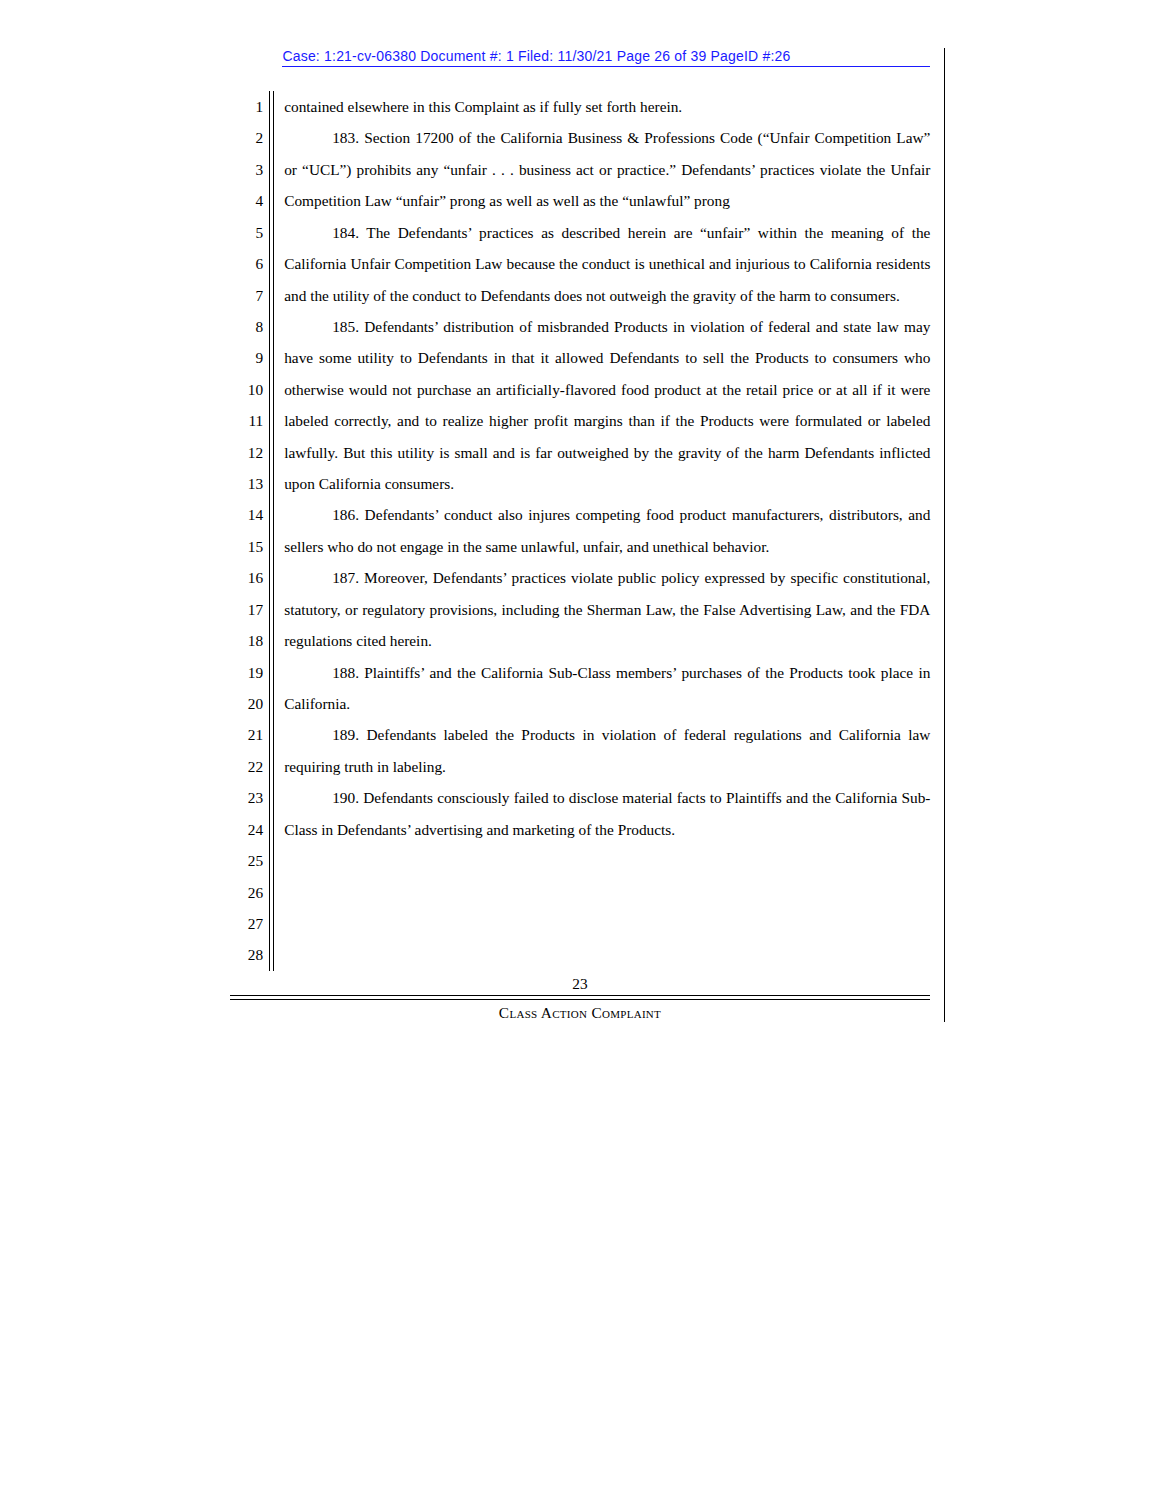Case: 1:21-cv-06380 Document #: 1 Filed: 11/30/21 Page 26 of 39 PageID #:26
1
2
3
4
5
6
7
8
9
10
11
12
13
14
15
16
17
18
19
20
21
22
23
24
25
26
27
28
contained elsewhere in this Complaint as if fully set forth herein.
183. Section 17200 of the California Business & Professions Code (“Unfair Competition Law” or “UCL”) prohibits any “unfair . . . business act or practice.” Defendants’ practices violate the Unfair Competition Law “unfair” prong as well as well as the “unlawful” prong
184. The Defendants’ practices as described herein are “unfair” within the meaning of the California Unfair Competition Law because the conduct is unethical and injurious to California residents and the utility of the conduct to Defendants does not outweigh the gravity of the harm to consumers.
185. Defendants’ distribution of misbranded Products in violation of federal and state law may have some utility to Defendants in that it allowed Defendants to sell the Products to consumers who otherwise would not purchase an artificially-flavored food product at the retail price or at all if it were labeled correctly, and to realize higher profit margins than if the Products were formulated or labeled lawfully. But this utility is small and is far outweighed by the gravity of the harm Defendants inflicted upon California consumers.
186. Defendants’ conduct also injures competing food product manufacturers, distributors, and sellers who do not engage in the same unlawful, unfair, and unethical behavior.
187. Moreover, Defendants’ practices violate public policy expressed by specific constitutional, statutory, or regulatory provisions, including the Sherman Law, the False Advertising Law, and the FDA regulations cited herein.
188. Plaintiffs’ and the California Sub-Class members’ purchases of the Products took place in California.
189. Defendants labeled the Products in violation of federal regulations and California law requiring truth in labeling.
190. Defendants consciously failed to disclose material facts to Plaintiffs and the California Sub-Class in Defendants’ advertising and marketing of the Products.
23
Class Action Complaint